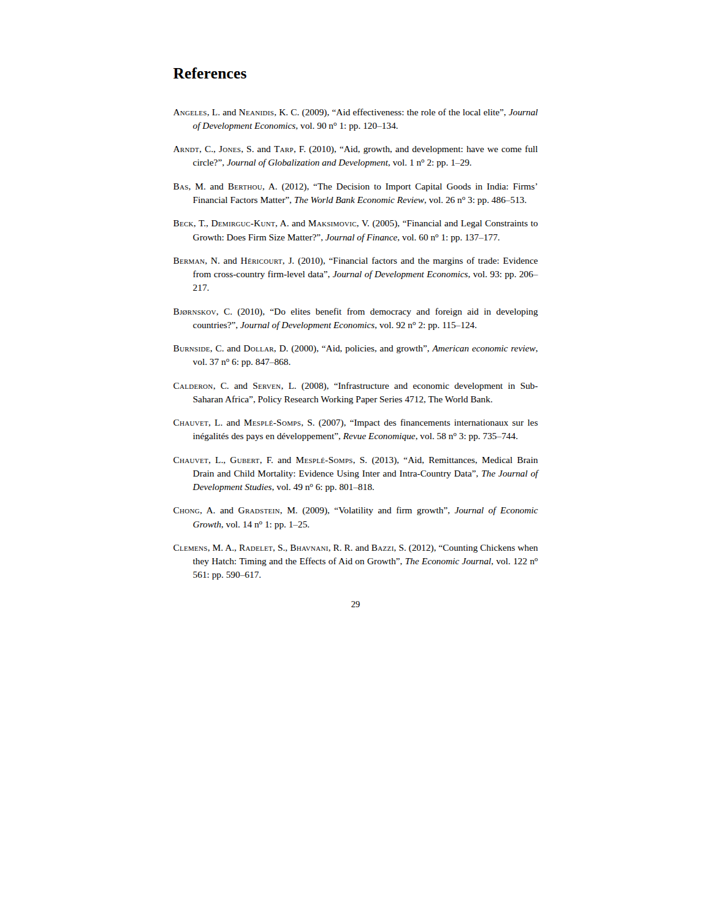References
Angeles, L. and Neanidis, K. C. (2009), “Aid effectiveness: the role of the local elite”, Journal of Development Economics, vol. 90 no 1: pp. 120–134.
Arndt, C., Jones, S. and Tarp, F. (2010), “Aid, growth, and development: have we come full circle?”, Journal of Globalization and Development, vol. 1 no 2: pp. 1–29.
Bas, M. and Berthou, A. (2012), “The Decision to Import Capital Goods in India: Firms’ Financial Factors Matter”, The World Bank Economic Review, vol. 26 no 3: pp. 486–513.
Beck, T., Demirguc-Kunt, A. and Maksimovic, V. (2005), “Financial and Legal Constraints to Growth: Does Firm Size Matter?”, Journal of Finance, vol. 60 no 1: pp. 137–177.
Berman, N. and Héricourt, J. (2010), “Financial factors and the margins of trade: Evidence from cross-country firm-level data”, Journal of Development Economics, vol. 93: pp. 206–217.
Bjørnskov, C. (2010), “Do elites benefit from democracy and foreign aid in developing countries?”, Journal of Development Economics, vol. 92 no 2: pp. 115–124.
Burnside, C. and Dollar, D. (2000), “Aid, policies, and growth”, American economic review, vol. 37 no 6: pp. 847–868.
Calderon, C. and Serven, L. (2008), “Infrastructure and economic development in Sub-Saharan Africa”, Policy Research Working Paper Series 4712, The World Bank.
Chauvet, L. and Mesplé-Somps, S. (2007), “Impact des financements internationaux sur les inégalités des pays en développement”, Revue Economique, vol. 58 no 3: pp. 735–744.
Chauvet, L., Gubert, F. and Mesplé-Somps, S. (2013), “Aid, Remittances, Medical Brain Drain and Child Mortality: Evidence Using Inter and Intra-Country Data”, The Journal of Development Studies, vol. 49 no 6: pp. 801–818.
Chong, A. and Gradstein, M. (2009), “Volatility and firm growth”, Journal of Economic Growth, vol. 14 no 1: pp. 1–25.
Clemens, M. A., Radelet, S., Bhavnani, R. R. and Bazzi, S. (2012), “Counting Chickens when they Hatch: Timing and the Effects of Aid on Growth”, The Economic Journal, vol. 122 no 561: pp. 590–617.
29